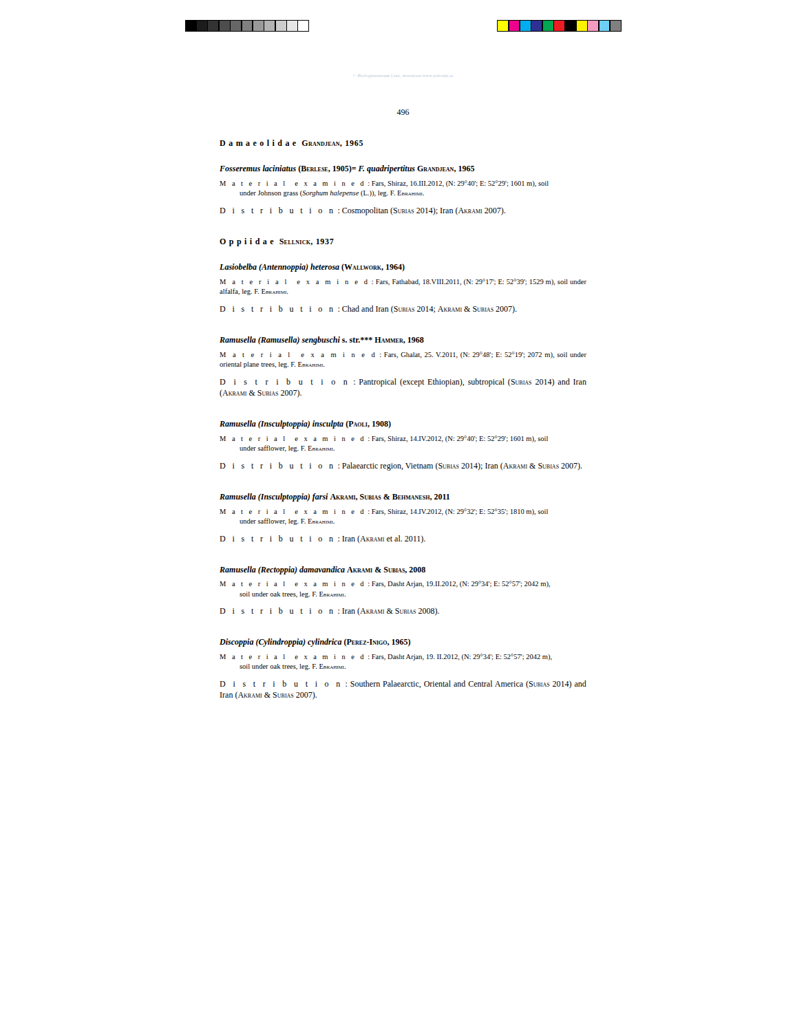© Biologiezentrum Linz, download www.zobodat.at
496
D a m a e o l i d a e Grandjean, 1965
Fosseremus laciniatus (Berlese, 1905)= F. quadripertitus Grandjean, 1965
M a t e r i a l e x a m i n e d : Fars, Shiraz, 16.III.2012, (N: 29°40'; E: 52°29'; 1601 m), soil under Johnson grass (Sorghum halepense (L.)), leg. F. Ebrahimi.
D i s t r i b u t i o n : Cosmopolitan (Subias 2014); Iran (Akrami 2007).
O p p i i d a e Sellnick, 1937
Lasiobelba (Antennoppia) heterosa (Wallwork, 1964)
M a t e r i a l e x a m i n e d : Fars, Fathabad, 18.VIII.2011, (N: 29°17'; E: 52°39'; 1529 m), soil under alfalfa, leg. F. Ebrahimi.
D i s t r i b u t i o n : Chad and Iran (Subias 2014; Akrami & Subias 2007).
Ramusella (Ramusella) sengbuschi s. str.*** Hammer, 1968
M a t e r i a l e x a m i n e d : Fars, Ghalat, 25. V.2011, (N: 29°48'; E: 52°19'; 2072 m), soil under oriental plane trees, leg. F. Ebrahimi.
D i s t r i b u t i o n : Pantropical (except Ethiopian), subtropical (Subias 2014) and Iran (Akrami & Subias 2007).
Ramusella (Insculptoppia) insculpta (Paoli, 1908)
M a t e r i a l e x a m i n e d : Fars, Shiraz, 14.IV.2012, (N: 29°40'; E: 52°29'; 1601 m), soil under safflower, leg. F. Ebrahimi.
D i s t r i b u t i o n : Palaearctic region, Vietnam (Subias 2014); Iran (Akrami & Subias 2007).
Ramusella (Insculptoppia) farsi Akrami, Subias & Behmanesh, 2011
M a t e r i a l e x a m i n e d : Fars, Shiraz, 14.IV.2012, (N: 29°32'; E: 52°35'; 1810 m), soil under safflower, leg. F. Ebrahimi.
D i s t r i b u t i o n : Iran (Akrami et al. 2011).
Ramusella (Rectoppia) damavandica Akrami & Subias, 2008
M a t e r i a l e x a m i n e d : Fars, Dasht Arjan, 19.II.2012, (N: 29°34'; E: 52°57'; 2042 m), soil under oak trees, leg. F. Ebrahimi.
D i s t r i b u t i o n : Iran (Akrami & Subias 2008).
Discoppia (Cylindroppia) cylindrica (Perez-Inigo, 1965)
M a t e r i a l e x a m i n e d : Fars, Dasht Arjan, 19. II.2012, (N: 29°34'; E: 52°57'; 2042 m), soil under oak trees, leg. F. Ebrahimi.
D i s t r i b u t i o n : Southern Palaearctic, Oriental and Central America (Subias 2014) and Iran (Akrami & Subias 2007).